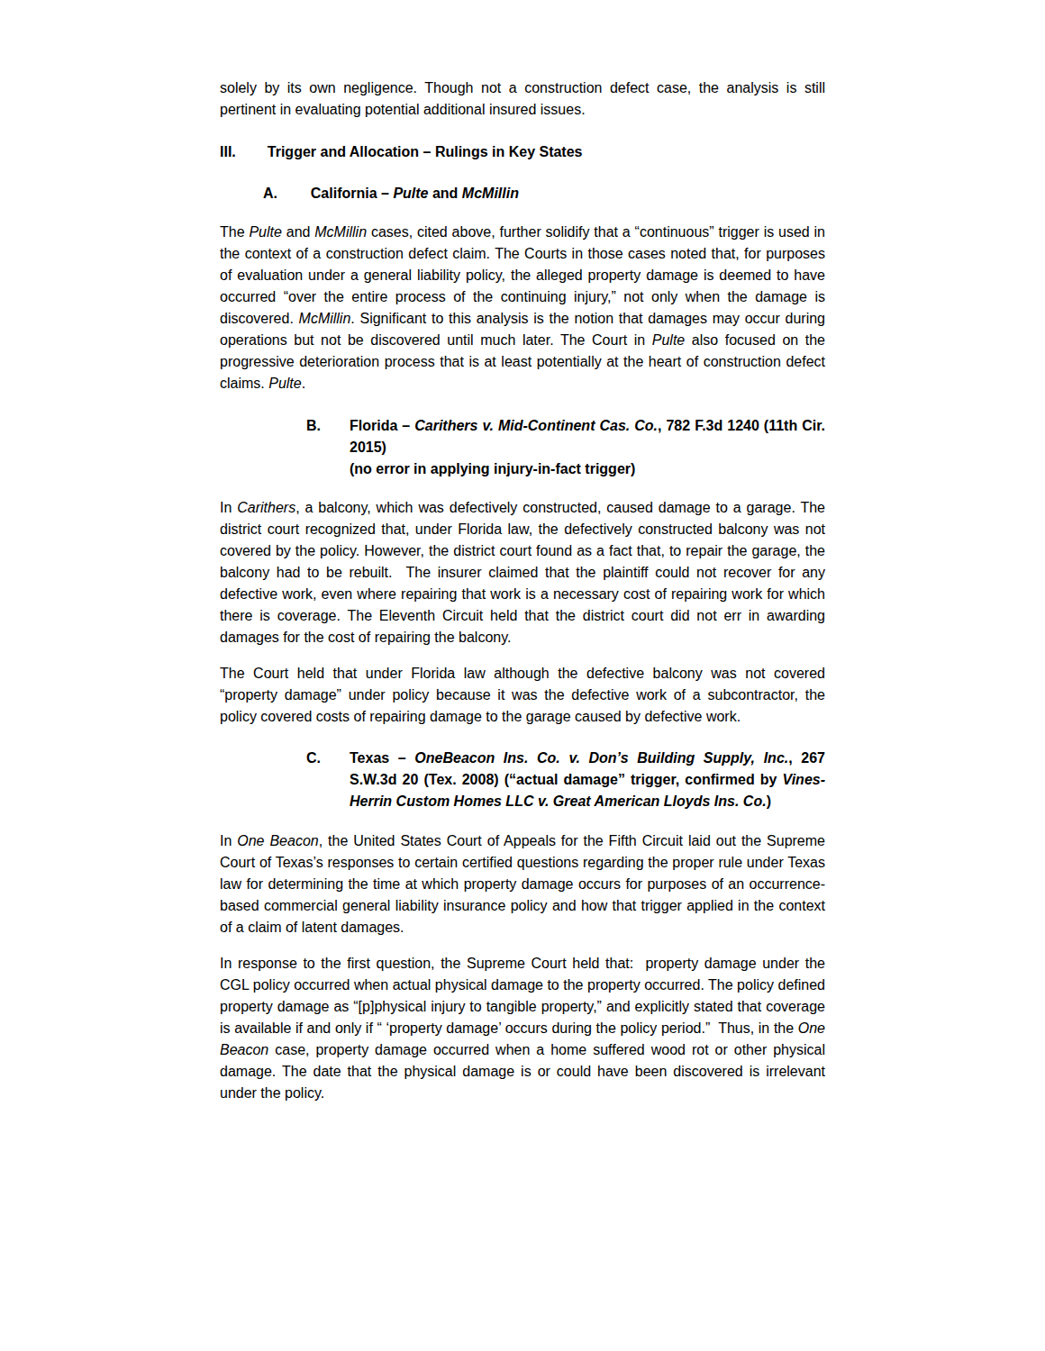solely by its own negligence. Though not a construction defect case, the analysis is still pertinent in evaluating potential additional insured issues.
III. Trigger and Allocation – Rulings in Key States
A. California – Pulte and McMillin
The Pulte and McMillin cases, cited above, further solidify that a “continuous” trigger is used in the context of a construction defect claim. The Courts in those cases noted that, for purposes of evaluation under a general liability policy, the alleged property damage is deemed to have occurred “over the entire process of the continuing injury,” not only when the damage is discovered. McMillin. Significant to this analysis is the notion that damages may occur during operations but not be discovered until much later. The Court in Pulte also focused on the progressive deterioration process that is at least potentially at the heart of construction defect claims. Pulte.
B. Florida – Carithers v. Mid-Continent Cas. Co., 782 F.3d 1240 (11th Cir. 2015)
(no error in applying injury-in-fact trigger)
In Carithers, a balcony, which was defectively constructed, caused damage to a garage. The district court recognized that, under Florida law, the defectively constructed balcony was not covered by the policy. However, the district court found as a fact that, to repair the garage, the balcony had to be rebuilt. The insurer claimed that the plaintiff could not recover for any defective work, even where repairing that work is a necessary cost of repairing work for which there is coverage. The Eleventh Circuit held that the district court did not err in awarding damages for the cost of repairing the balcony.
The Court held that under Florida law although the defective balcony was not covered “property damage” under policy because it was the defective work of a subcontractor, the policy covered costs of repairing damage to the garage caused by defective work.
C. Texas – OneBeacon Ins. Co. v. Don’s Building Supply, Inc., 267 S.W.3d 20 (Tex. 2008) (“actual damage” trigger, confirmed by Vines-Herrin Custom Homes LLC v. Great American Lloyds Ins. Co.)
In One Beacon, the United States Court of Appeals for the Fifth Circuit laid out the Supreme Court of Texas’s responses to certain certified questions regarding the proper rule under Texas law for determining the time at which property damage occurs for purposes of an occurrence-based commercial general liability insurance policy and how that trigger applied in the context of a claim of latent damages.
In response to the first question, the Supreme Court held that: property damage under the CGL policy occurred when actual physical damage to the property occurred. The policy defined property damage as “[p]physical injury to tangible property,” and explicitly stated that coverage is available if and only if “ ‘property damage’ occurs during the policy period.” Thus, in the One Beacon case, property damage occurred when a home suffered wood rot or other physical damage. The date that the physical damage is or could have been discovered is irrelevant under the policy.